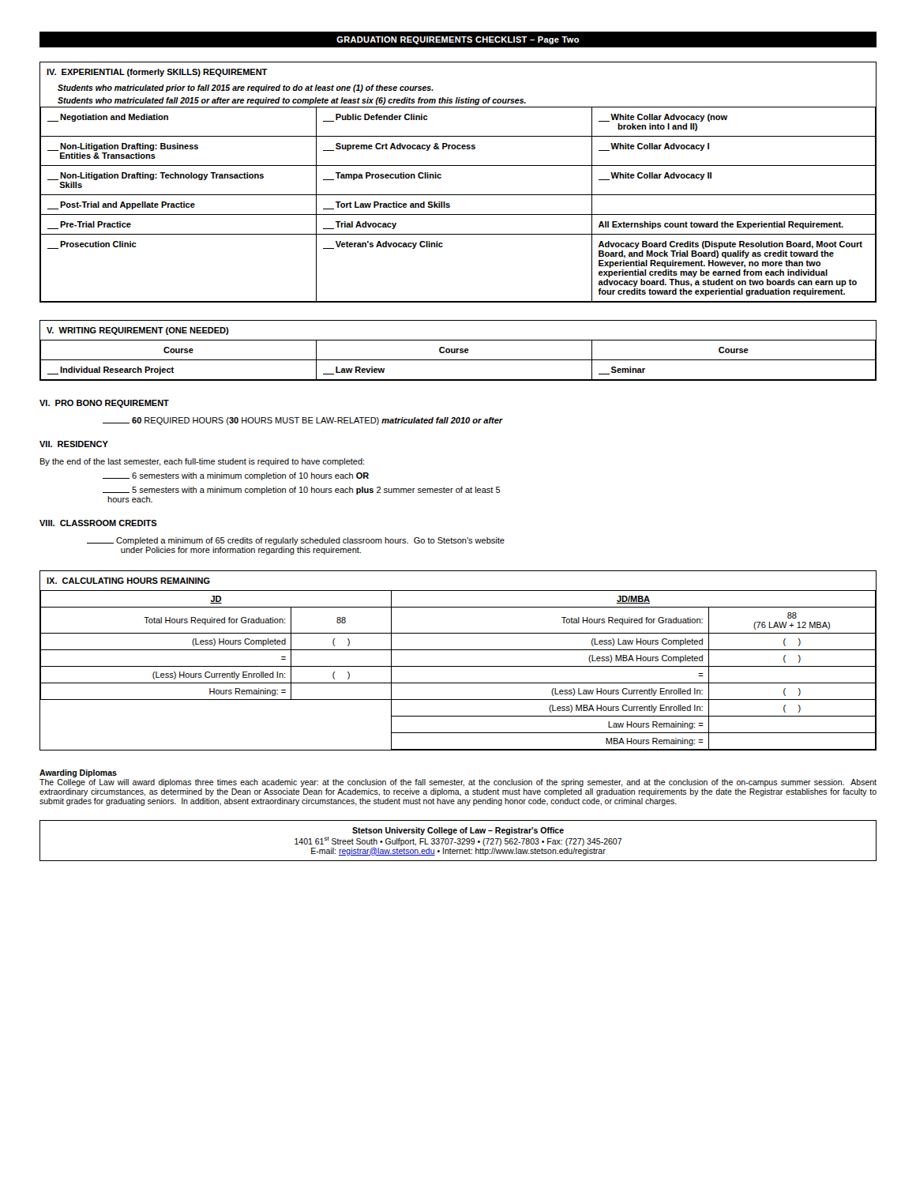GRADUATION REQUIREMENTS CHECKLIST – Page Two
IV. EXPERIENTIAL (formerly SKILLS) REQUIREMENT
Students who matriculated prior to fall 2015 are required to do at least one (1) of these courses.
Students who matriculated fall 2015 or after are required to complete at least six (6) credits from this listing of courses.
| Negotiation and Mediation | Public Defender Clinic | White Collar Advocacy (now broken into I and II) |
| Non-Litigation Drafting: Business Entities & Transactions | Supreme Crt Advocacy & Process | White Collar Advocacy I |
| Non-Litigation Drafting: Technology Transactions Skills | Tampa Prosecution Clinic | White Collar Advocacy II |
| Post-Trial and Appellate Practice | Tort Law Practice and Skills | |
| Pre-Trial Practice | Trial Advocacy | All Externships count toward the Experiential Requirement. |
| Prosecution Clinic | Veteran's Advocacy Clinic | Advocacy Board Credits (Dispute Resolution Board, Moot Court Board, and Mock Trial Board) qualify as credit toward the Experiential Requirement. However, no more than two experiential credits may be earned from each individual advocacy board. Thus, a student on two boards can earn up to four credits toward the experiential graduation requirement. |
V. WRITING REQUIREMENT (ONE NEEDED)
| Course | Course | Course |
| --- | --- | --- |
| Individual Research Project | Law Review | Seminar |
VI. PRO BONO REQUIREMENT
60 REQUIRED HOURS (30 HOURS MUST BE LAW-RELATED) matriculated fall 2010 or after
VII. RESIDENCY
By the end of the last semester, each full-time student is required to have completed:
6 semesters with a minimum completion of 10 hours each OR
5 semesters with a minimum completion of 10 hours each plus 2 summer semester of at least 5
hours each.
VIII. CLASSROOM CREDITS
Completed a minimum of 65 credits of regularly scheduled classroom hours. Go to Stetson's website
under Policies for more information regarding this requirement.
IX. CALCULATING HOURS REMAINING
| JD | JD/MBA |
| Total Hours Required for Graduation: | 88 | Total Hours Required for Graduation: | 88 (76 LAW + 12 MBA) |
| (Less) Hours Completed | ( ) | (Less) Law Hours Completed | ( ) |
| = | | (Less) MBA Hours Completed | ( ) |
| (Less) Hours Currently Enrolled In: | ( ) | = | |
| Hours Remaining: = | | (Less) Law Hours Currently Enrolled In: | ( ) |
| | | (Less) MBA Hours Currently Enrolled In: | ( ) |
| | | Law Hours Remaining: = | |
| | | MBA Hours Remaining: = | |
Awarding Diplomas
The College of Law will award diplomas three times each academic year: at the conclusion of the fall semester, at the conclusion of the spring semester, and at the conclusion of the on-campus summer session. Absent extraordinary circumstances, as determined by the Dean or Associate Dean for Academics, to receive a diploma, a student must have completed all graduation requirements by the date the Registrar establishes for faculty to submit grades for graduating seniors. In addition, absent extraordinary circumstances, the student must not have any pending honor code, conduct code, or criminal charges.
Stetson University College of Law – Registrar's Office
1401 61st Street South • Gulfport, FL 33707-3299 • (727) 562-7803 • Fax: (727) 345-2607
E-mail: registrar@law.stetson.edu • Internet: http://www.law.stetson.edu/registrar